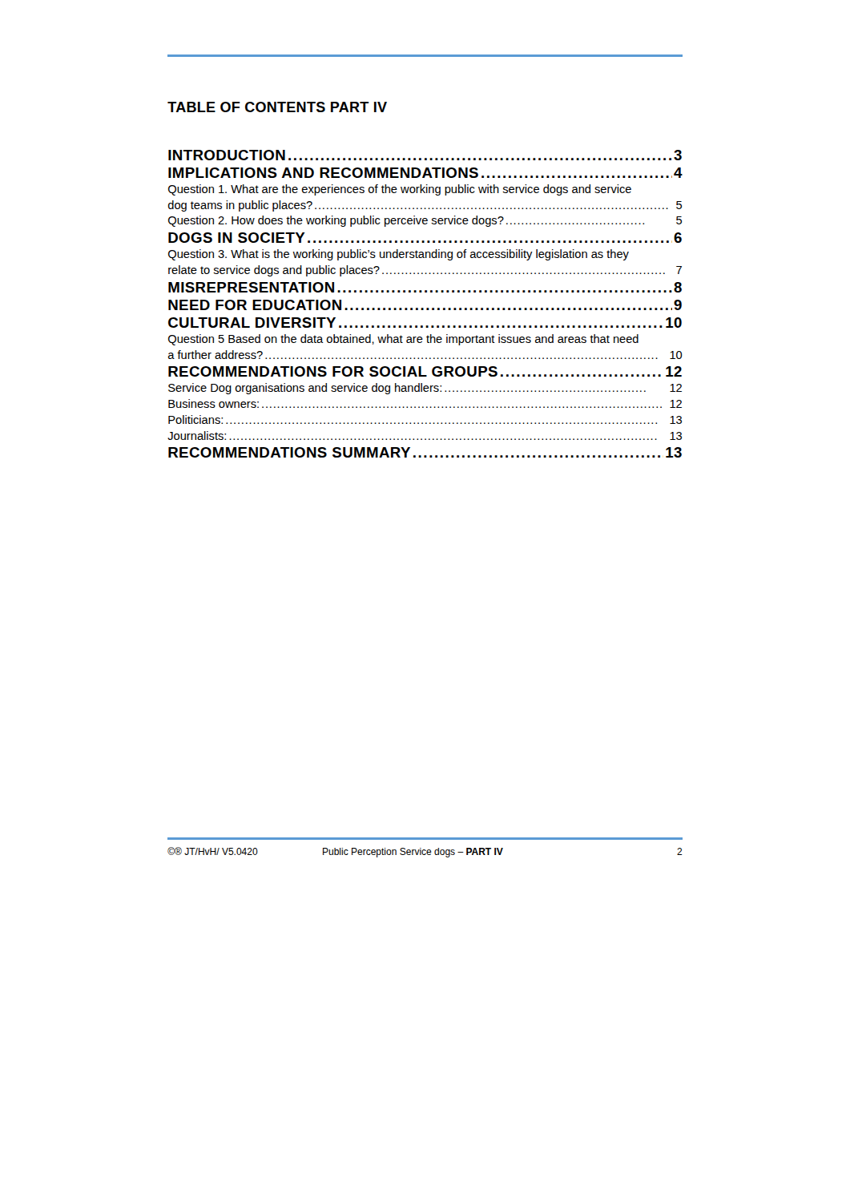TABLE OF CONTENTS PART IV
INTRODUCTION ............................................................................ 3
IMPLICATIONS AND RECOMMENDATIONS ..................................... 4
Question 1. What are the experiences of the working public with service dogs and service dog teams in public places? ........................................................................................... 5
Question 2. How does the working public perceive service dogs? .................................... 5
DOGS IN SOCIETY ......................................................................... 6
Question 3. What is the working public’s understanding of accessibility legislation as they relate to service dogs and public places? ......................................................................... 7
MISREPRESENTATION .................................................................... 8
NEED FOR EDUCATION .................................................................. 9
CULTURAL DIVERSITY .................................................................. 10
Question 5 Based on the data obtained, what are the important issues and areas that need a further address? ..................................................................................................... 10
RECOMMENDATIONS FOR SOCIAL GROUPS ................................. 12
Service Dog organisations and service dog handlers: .................................................... 12
Business owners: ....................................................................................................... 12
Politicians: ............................................................................................................... 13
Journalists: .............................................................................................................. 13
RECOMMENDATIONS SUMMARY ............................................... 13
©® JT/HvH/ V5.0420
Public Perception Service dogs – PART IV
2